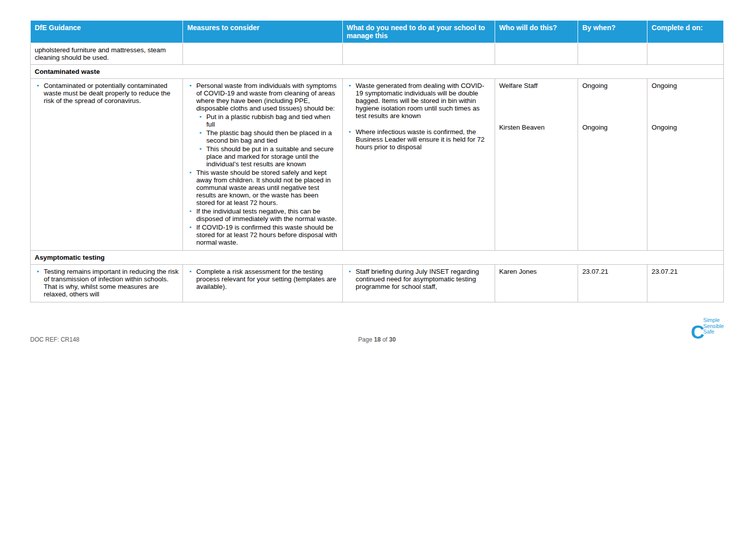| DfE Guidance | Measures to consider | What do you need to do at your school to manage this | Who will do this? | By when? | Complete d on: |
| --- | --- | --- | --- | --- | --- |
| upholstered furniture and mattresses, steam cleaning should be used. | | | | | |
| Contaminated waste |
| Contaminated or potentially contaminated waste must be dealt properly to reduce the risk of the spread of coronavirus. | Personal waste from individuals with symptoms of COVID-19 and waste from cleaning of areas where they have been (including PPE, disposable cloths and used tissues) should be: Put in a plastic rubbish bag and tied when full The plastic bag should then be placed in a second bin bag and tied This should be put in a suitable and secure place and marked for storage until the individual’s test results are known This waste should be stored safely and kept away from children. It should not be placed in communal waste areas until negative test results are known, or the waste has been stored for at least 72 hours. If the individual tests negative, this can be disposed of immediately with the normal waste. If COVID-19 is confirmed this waste should be stored for at least 72 hours before disposal with normal waste. | Waste generated from dealing with COVID-19 symptomatic individuals will be double bagged. Items will be stored in bin within hygiene isolation room until such times as test results are known Where infectious waste is confirmed, the Business Leader will ensure it is held for 72 hours prior to disposal | Welfare Staff Kirsten Beaven | Ongoing Ongoing | Ongoing Ongoing |
| Asymptomatic testing |
| Testing remains important in reducing the risk of transmission of infection within schools. That is why, whilst some measures are relaxed, others will | Complete a risk assessment for the testing process relevant for your setting (templates are available). | Staff briefing during July INSET regarding continued need for asymptomatic testing programme for school staff, | Karen Jones | 23.07.21 | 23.07.21 |
DOC REF: CR148
Page 18 of 30
CSimple
Sensible
Safe